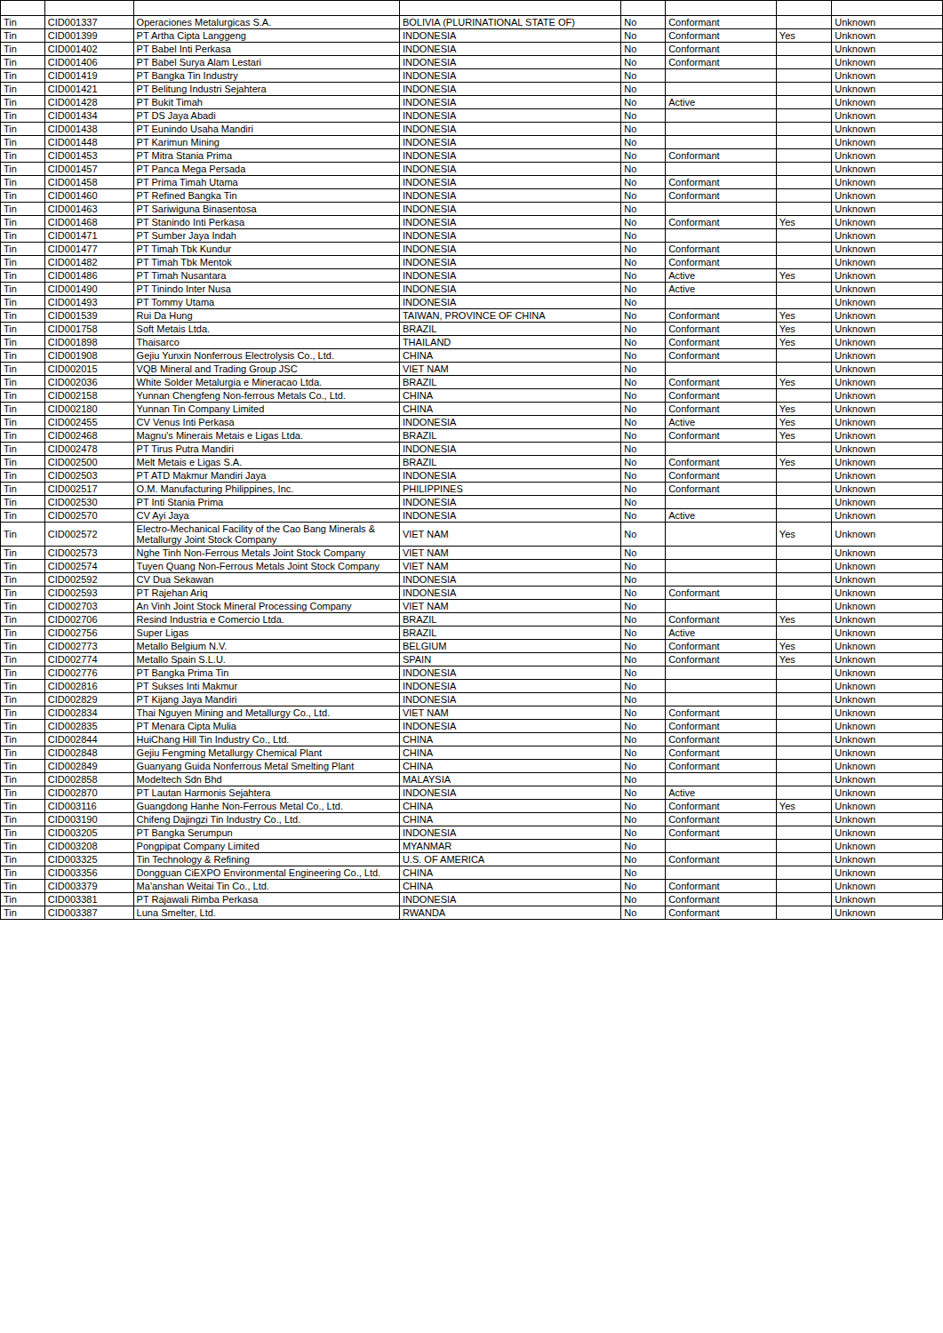| Tin | CID001337 | Operaciones Metalurgicas S.A. | BOLIVIA (PLURINATIONAL STATE OF) | No | Conformant | | Unknown |
| Tin | CID001399 | PT Artha Cipta Langgeng | INDONESIA | No | Conformant | Yes | Unknown |
| Tin | CID001402 | PT Babel Inti Perkasa | INDONESIA | No | Conformant | | Unknown |
| Tin | CID001406 | PT Babel Surya Alam Lestari | INDONESIA | No | Conformant | | Unknown |
| Tin | CID001419 | PT Bangka Tin Industry | INDONESIA | No | | | Unknown |
| Tin | CID001421 | PT Belitung Industri Sejahtera | INDONESIA | No | | | Unknown |
| Tin | CID001428 | PT Bukit Timah | INDONESIA | No | Active | | Unknown |
| Tin | CID001434 | PT DS Jaya Abadi | INDONESIA | No | | | Unknown |
| Tin | CID001438 | PT Eunindo Usaha Mandiri | INDONESIA | No | | | Unknown |
| Tin | CID001448 | PT Karimun Mining | INDONESIA | No | | | Unknown |
| Tin | CID001453 | PT Mitra Stania Prima | INDONESIA | No | Conformant | | Unknown |
| Tin | CID001457 | PT Panca Mega Persada | INDONESIA | No | | | Unknown |
| Tin | CID001458 | PT Prima Timah Utama | INDONESIA | No | Conformant | | Unknown |
| Tin | CID001460 | PT Refined Bangka Tin | INDONESIA | No | Conformant | | Unknown |
| Tin | CID001463 | PT Sariwiguna Binasentosa | INDONESIA | No | | | Unknown |
| Tin | CID001468 | PT Stanindo Inti Perkasa | INDONESIA | No | Conformant | Yes | Unknown |
| Tin | CID001471 | PT Sumber Jaya Indah | INDONESIA | No | | | Unknown |
| Tin | CID001477 | PT Timah Tbk Kundur | INDONESIA | No | Conformant | | Unknown |
| Tin | CID001482 | PT Timah Tbk Mentok | INDONESIA | No | Conformant | | Unknown |
| Tin | CID001486 | PT Timah Nusantara | INDONESIA | No | Active | Yes | Unknown |
| Tin | CID001490 | PT Tinindo Inter Nusa | INDONESIA | No | Active | | Unknown |
| Tin | CID001493 | PT Tommy Utama | INDONESIA | No | | | Unknown |
| Tin | CID001539 | Rui Da Hung | TAIWAN, PROVINCE OF CHINA | No | Conformant | Yes | Unknown |
| Tin | CID001758 | Soft Metais Ltda. | BRAZIL | No | Conformant | Yes | Unknown |
| Tin | CID001898 | Thaisarco | THAILAND | No | Conformant | Yes | Unknown |
| Tin | CID001908 | Gejiu Yunxin Nonferrous Electrolysis Co., Ltd. | CHINA | No | Conformant | | Unknown |
| Tin | CID002015 | VQB Mineral and Trading Group JSC | VIET NAM | No | | | Unknown |
| Tin | CID002036 | White Solder Metalurgia e Mineracao Ltda. | BRAZIL | No | Conformant | Yes | Unknown |
| Tin | CID002158 | Yunnan Chengfeng Non-ferrous Metals Co., Ltd. | CHINA | No | Conformant | | Unknown |
| Tin | CID002180 | Yunnan Tin Company Limited | CHINA | No | Conformant | Yes | Unknown |
| Tin | CID002455 | CV Venus Inti Perkasa | INDONESIA | No | Active | Yes | Unknown |
| Tin | CID002468 | Magnu's Minerais Metais e Ligas Ltda. | BRAZIL | No | Conformant | Yes | Unknown |
| Tin | CID002478 | PT Tirus Putra Mandiri | INDONESIA | No | | | Unknown |
| Tin | CID002500 | Melt Metais e Ligas S.A. | BRAZIL | No | Conformant | Yes | Unknown |
| Tin | CID002503 | PT ATD Makmur Mandiri Jaya | INDONESIA | No | Conformant | | Unknown |
| Tin | CID002517 | O.M. Manufacturing Philippines, Inc. | PHILIPPINES | No | Conformant | | Unknown |
| Tin | CID002530 | PT Inti Stania Prima | INDONESIA | No | | | Unknown |
| Tin | CID002570 | CV Ayi Jaya | INDONESIA | No | Active | | Unknown |
| Tin | CID002572 | Electro-Mechanical Facility of the Cao Bang Minerals & Metallurgy Joint Stock Company | VIET NAM | No | | Yes | Unknown |
| Tin | CID002573 | Nghe Tinh Non-Ferrous Metals Joint Stock Company | VIET NAM | No | | | Unknown |
| Tin | CID002574 | Tuyen Quang Non-Ferrous Metals Joint Stock Company | VIET NAM | No | | | Unknown |
| Tin | CID002592 | CV Dua Sekawan | INDONESIA | No | | | Unknown |
| Tin | CID002593 | PT Rajehan Ariq | INDONESIA | No | Conformant | | Unknown |
| Tin | CID002703 | An Vinh Joint Stock Mineral Processing Company | VIET NAM | No | | | Unknown |
| Tin | CID002706 | Resind Industria e Comercio Ltda. | BRAZIL | No | Conformant | Yes | Unknown |
| Tin | CID002756 | Super Ligas | BRAZIL | No | Active | | Unknown |
| Tin | CID002773 | Metallo Belgium N.V. | BELGIUM | No | Conformant | Yes | Unknown |
| Tin | CID002774 | Metallo Spain S.L.U. | SPAIN | No | Conformant | Yes | Unknown |
| Tin | CID002776 | PT Bangka Prima Tin | INDONESIA | No | | | Unknown |
| Tin | CID002816 | PT Sukses Inti Makmur | INDONESIA | No | | | Unknown |
| Tin | CID002829 | PT Kijang Jaya Mandiri | INDONESIA | No | | | Unknown |
| Tin | CID002834 | Thai Nguyen Mining and Metallurgy Co., Ltd. | VIET NAM | No | Conformant | | Unknown |
| Tin | CID002835 | PT Menara Cipta Mulia | INDONESIA | No | Conformant | | Unknown |
| Tin | CID002844 | HuiChang Hill Tin Industry Co., Ltd. | CHINA | No | Conformant | | Unknown |
| Tin | CID002848 | Gejiu Fengming Metallurgy Chemical Plant | CHINA | No | Conformant | | Unknown |
| Tin | CID002849 | Guanyang Guida Nonferrous Metal Smelting Plant | CHINA | No | Conformant | | Unknown |
| Tin | CID002858 | Modeltech Sdn Bhd | MALAYSIA | No | | | Unknown |
| Tin | CID002870 | PT Lautan Harmonis Sejahtera | INDONESIA | No | Active | | Unknown |
| Tin | CID003116 | Guangdong Hanhe Non-Ferrous Metal Co., Ltd. | CHINA | No | Conformant | Yes | Unknown |
| Tin | CID003190 | Chifeng Dajingzi Tin Industry Co., Ltd. | CHINA | No | Conformant | | Unknown |
| Tin | CID003205 | PT Bangka Serumpun | INDONESIA | No | Conformant | | Unknown |
| Tin | CID003208 | Pongpipat Company Limited | MYANMAR | No | | | Unknown |
| Tin | CID003325 | Tin Technology & Refining | U.S. OF AMERICA | No | Conformant | | Unknown |
| Tin | CID003356 | Dongguan CiEXPO Environmental Engineering Co., Ltd. | CHINA | No | | | Unknown |
| Tin | CID003379 | Ma'anshan Weitai Tin Co., Ltd. | CHINA | No | Conformant | | Unknown |
| Tin | CID003381 | PT Rajawali Rimba Perkasa | INDONESIA | No | Conformant | | Unknown |
| Tin | CID003387 | Luna Smelter, Ltd. | RWANDA | No | Conformant | | Unknown |